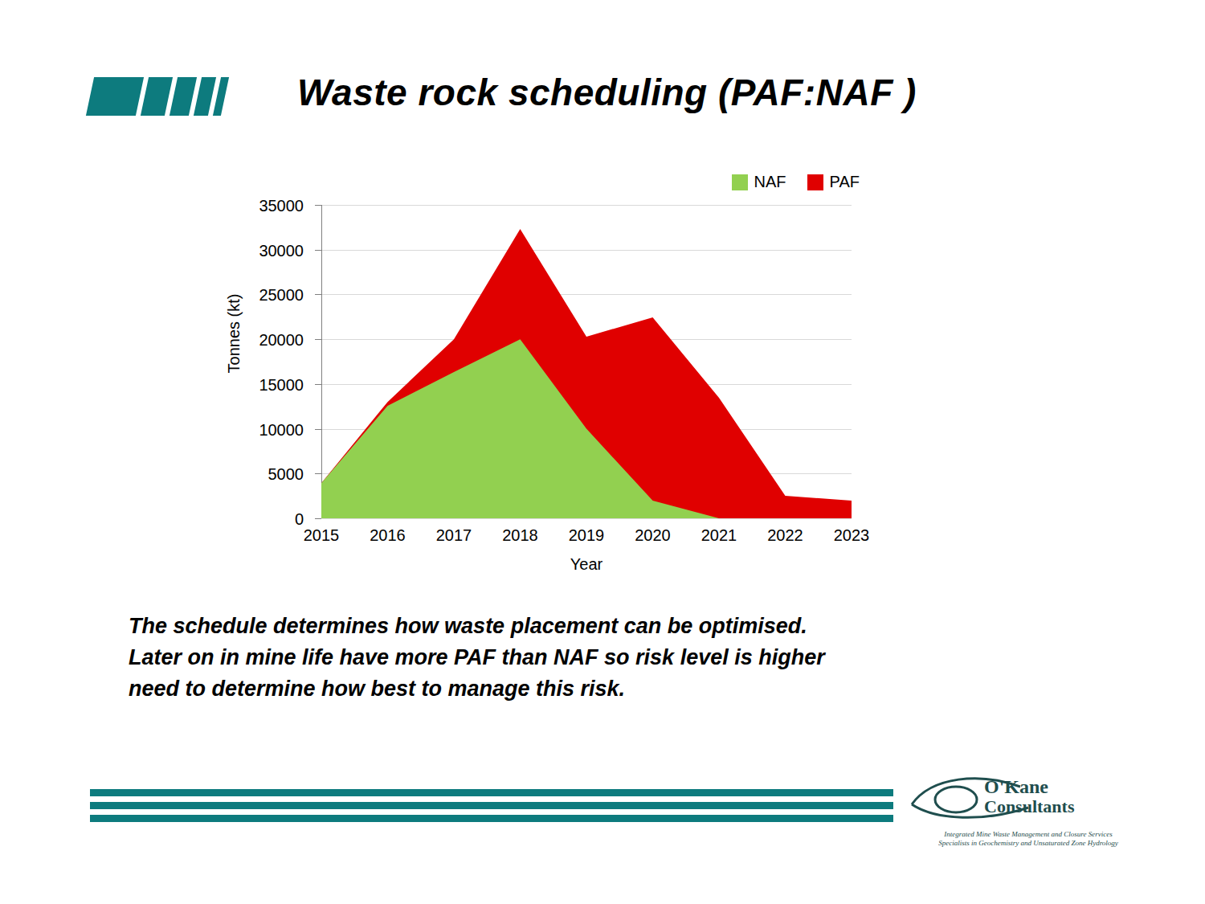Waste rock scheduling (PAF:NAF )
NAF PAF
Tonnes (kt)
35000
30000
25000
20000
15000
10000
5000
0
2015
2016
2017
2018
2019
2020
2021
2022
2023
Year
The schedule determines how waste placement can be optimised.
Later on in mine life have more PAF than NAF so risk level is higher
need to determine how best to manage this risk.
O'Kane
Consultants
Integrated Mine Waste Management and Closure Services
Specialists in Geochemistry and Unsaturated Zone Hydrology